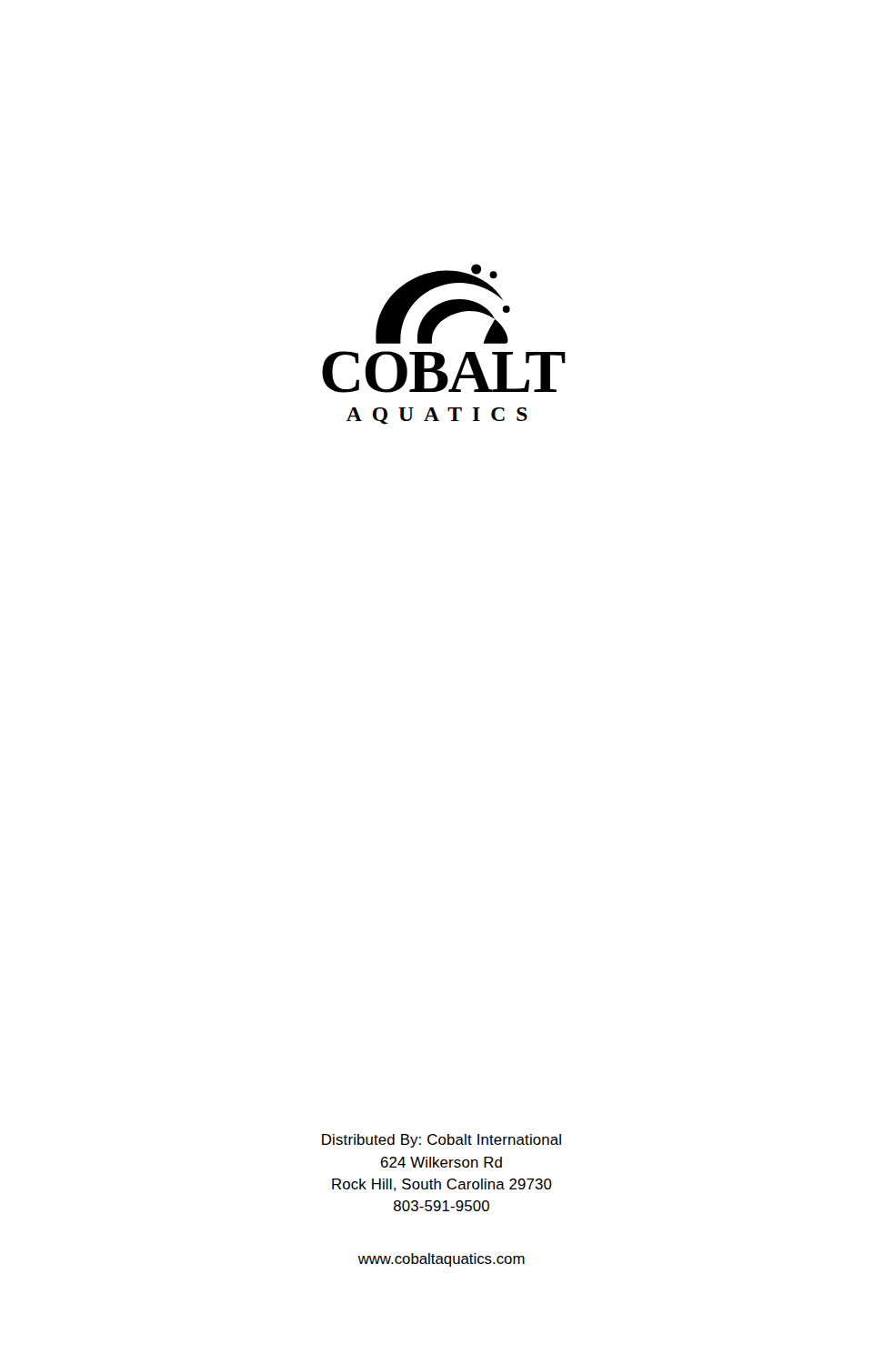COBALT AQUATICS
Distributed By: Cobalt International
624 Wilkerson Rd
Rock Hill, South Carolina 29730
803-591-9500
www.cobaltaquatics.com